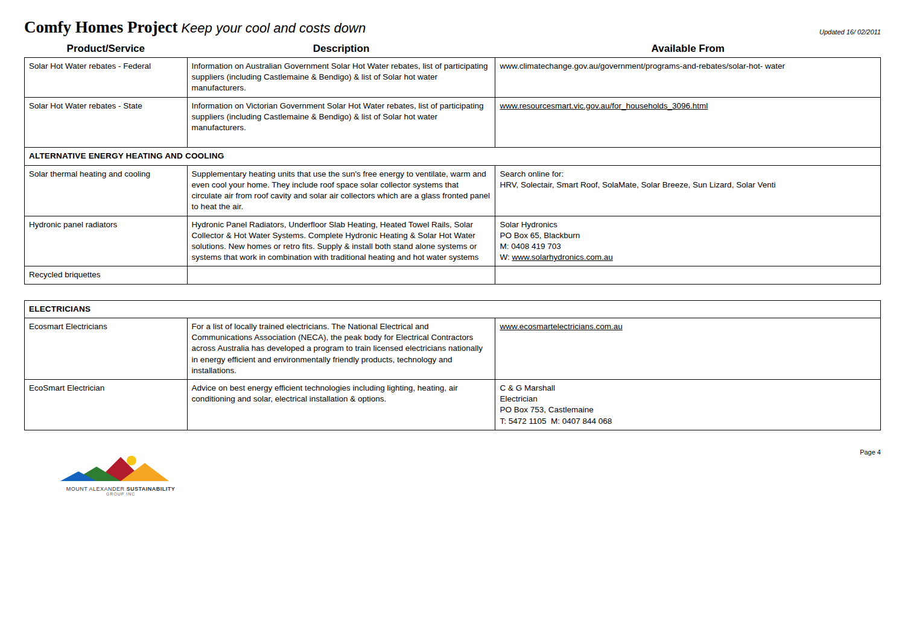Comfy Homes Project Keep your cool and costs down Updated 16/ 02/2011
| Product/Service | Description | Available From |
| --- | --- | --- |
| Solar Hot Water rebates - Federal | Information on Australian Government Solar Hot Water rebates, list of participating suppliers (including Castlemaine & Bendigo) & list of Solar hot water manufacturers. | www.climatechange.gov.au/government/programs-and-rebates/solar-hot- water |
| Solar Hot Water rebates - State | Information on Victorian Government Solar Hot Water rebates, list of participating suppliers (including Castlemaine & Bendigo) & list of Solar hot water manufacturers. | www.resourcesmart.vic.gov.au/for_households_3096.html |
| ALTERNATIVE ENERGY HEATING AND COOLING |
| Solar thermal heating and cooling | Supplementary heating units that use the sun's free energy to ventilate, warm and even cool your home. They include roof space solar collector systems that circulate air from roof cavity and solar air collectors which are a glass fronted panel to heat the air. | Search online for: HRV, Solectair, Smart Roof, SolaMate, Solar Breeze, Sun Lizard, Solar Venti |
| Hydronic panel radiators | Hydronic Panel Radiators, Underfloor Slab Heating, Heated Towel Rails, Solar Collector & Hot Water Systems. Complete Hydronic Heating & Solar Hot Water solutions. New homes or retro fits. Supply & install both stand alone systems or systems that work in combination with traditional heating and hot water systems | Solar Hydronics PO Box 65, Blackburn M: 0408 419 703 W: www.solarhydronics.com.au |
| Recycled briquettes | | |
| ELECTRICIANS |
| Ecosmart Electricians | For a list of locally trained electricians. The National Electrical and Communications Association (NECA), the peak body for Electrical Contractors across Australia has developed a program to train licensed electricians nationally in energy efficient and environmentally friendly products, technology and installations. | www.ecosmartelectricians.com.au |
| EcoSmart Electrician | Advice on best energy efficient technologies including lighting, heating, air conditioning and solar, electrical installation & options. | C & G Marshall Electrician PO Box 753, Castlemaine T: 5472 1105 M: 0407 844 068 |
Page 4
MOUNT ALEXANDER SUSTAINABILITY GROUP INC